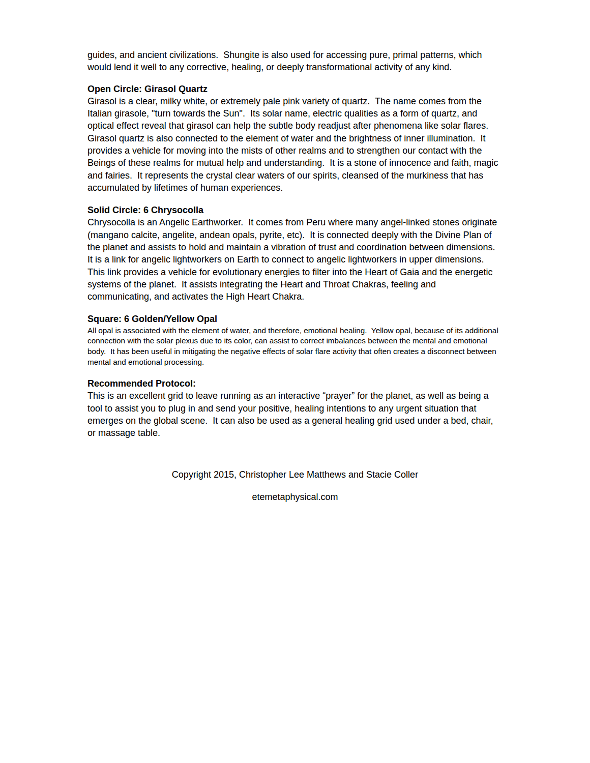guides, and ancient civilizations. Shungite is also used for accessing pure, primal patterns, which would lend it well to any corrective, healing, or deeply transformational activity of any kind.
Open Circle: Girasol Quartz
Girasol is a clear, milky white, or extremely pale pink variety of quartz. The name comes from the Italian girasole, "turn towards the Sun". Its solar name, electric qualities as a form of quartz, and optical effect reveal that girasol can help the subtle body readjust after phenomena like solar flares. Girasol quartz is also connected to the element of water and the brightness of inner illumination. It provides a vehicle for moving into the mists of other realms and to strengthen our contact with the Beings of these realms for mutual help and understanding. It is a stone of innocence and faith, magic and fairies. It represents the crystal clear waters of our spirits, cleansed of the murkiness that has accumulated by lifetimes of human experiences.
Solid Circle: 6 Chrysocolla
Chrysocolla is an Angelic Earthworker. It comes from Peru where many angel-linked stones originate (mangano calcite, angelite, andean opals, pyrite, etc). It is connected deeply with the Divine Plan of the planet and assists to hold and maintain a vibration of trust and coordination between dimensions. It is a link for angelic lightworkers on Earth to connect to angelic lightworkers in upper dimensions. This link provides a vehicle for evolutionary energies to filter into the Heart of Gaia and the energetic systems of the planet. It assists integrating the Heart and Throat Chakras, feeling and communicating, and activates the High Heart Chakra.
Square: 6 Golden/Yellow Opal
All opal is associated with the element of water, and therefore, emotional healing. Yellow opal, because of its additional connection with the solar plexus due to its color, can assist to correct imbalances between the mental and emotional body. It has been useful in mitigating the negative effects of solar flare activity that often creates a disconnect between mental and emotional processing.
Recommended Protocol:
This is an excellent grid to leave running as an interactive “prayer” for the planet, as well as being a tool to assist you to plug in and send your positive, healing intentions to any urgent situation that emerges on the global scene. It can also be used as a general healing grid used under a bed, chair, or massage table.
Copyright 2015, Christopher Lee Matthews and Stacie Coller
etemetaphysical.com